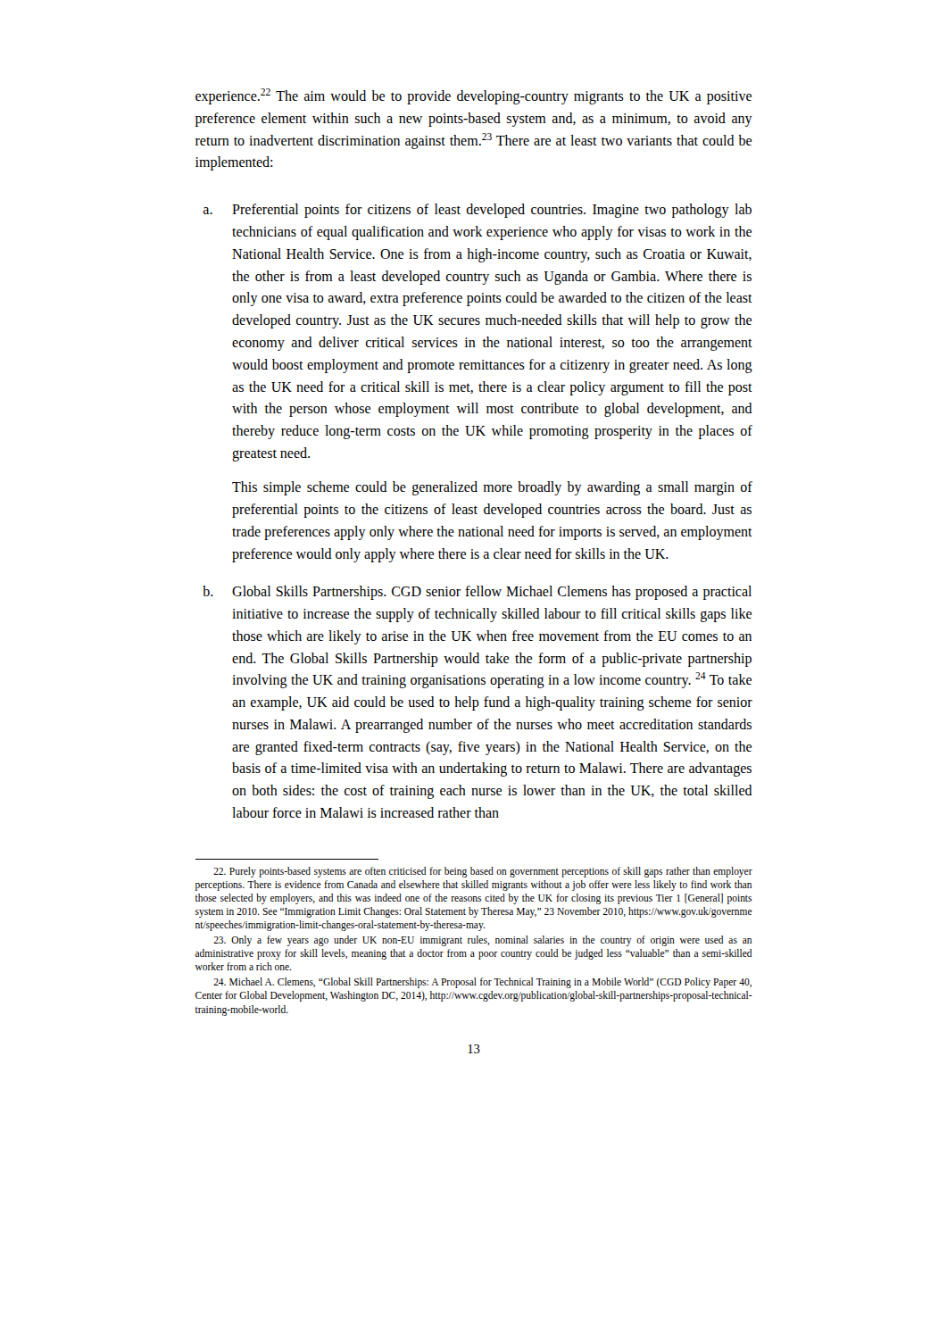experience.22 The aim would be to provide developing-country migrants to the UK a positive preference element within such a new points-based system and, as a minimum, to avoid any return to inadvertent discrimination against them.23 There are at least two variants that could be implemented:
Preferential points for citizens of least developed countries. Imagine two pathology lab technicians of equal qualification and work experience who apply for visas to work in the National Health Service. One is from a high-income country, such as Croatia or Kuwait, the other is from a least developed country such as Uganda or Gambia. Where there is only one visa to award, extra preference points could be awarded to the citizen of the least developed country. Just as the UK secures much-needed skills that will help to grow the economy and deliver critical services in the national interest, so too the arrangement would boost employment and promote remittances for a citizenry in greater need. As long as the UK need for a critical skill is met, there is a clear policy argument to fill the post with the person whose employment will most contribute to global development, and thereby reduce long-term costs on the UK while promoting prosperity in the places of greatest need.
This simple scheme could be generalized more broadly by awarding a small margin of preferential points to the citizens of least developed countries across the board. Just as trade preferences apply only where the national need for imports is served, an employment preference would only apply where there is a clear need for skills in the UK.
Global Skills Partnerships. CGD senior fellow Michael Clemens has proposed a practical initiative to increase the supply of technically skilled labour to fill critical skills gaps like those which are likely to arise in the UK when free movement from the EU comes to an end. The Global Skills Partnership would take the form of a public-private partnership involving the UK and training organisations operating in a low income country. 24 To take an example, UK aid could be used to help fund a high-quality training scheme for senior nurses in Malawi. A prearranged number of the nurses who meet accreditation standards are granted fixed-term contracts (say, five years) in the National Health Service, on the basis of a time-limited visa with an undertaking to return to Malawi. There are advantages on both sides: the cost of training each nurse is lower than in the UK, the total skilled labour force in Malawi is increased rather than
22. Purely points-based systems are often criticised for being based on government perceptions of skill gaps rather than employer perceptions. There is evidence from Canada and elsewhere that skilled migrants without a job offer were less likely to find work than those selected by employers, and this was indeed one of the reasons cited by the UK for closing its previous Tier 1 [General] points system in 2010. See “Immigration Limit Changes: Oral Statement by Theresa May,” 23 November 2010, https://www.gov.uk/government/speeches/immigration-limit-changes-oral-statement-by-theresa-may.
23. Only a few years ago under UK non-EU immigrant rules, nominal salaries in the country of origin were used as an administrative proxy for skill levels, meaning that a doctor from a poor country could be judged less “valuable” than a semi-skilled worker from a rich one.
24. Michael A. Clemens, “Global Skill Partnerships: A Proposal for Technical Training in a Mobile World” (CGD Policy Paper 40, Center for Global Development, Washington DC, 2014), http://www.cgdev.org/publication/global-skill-partnerships-proposal-technical-training-mobile-world.
13